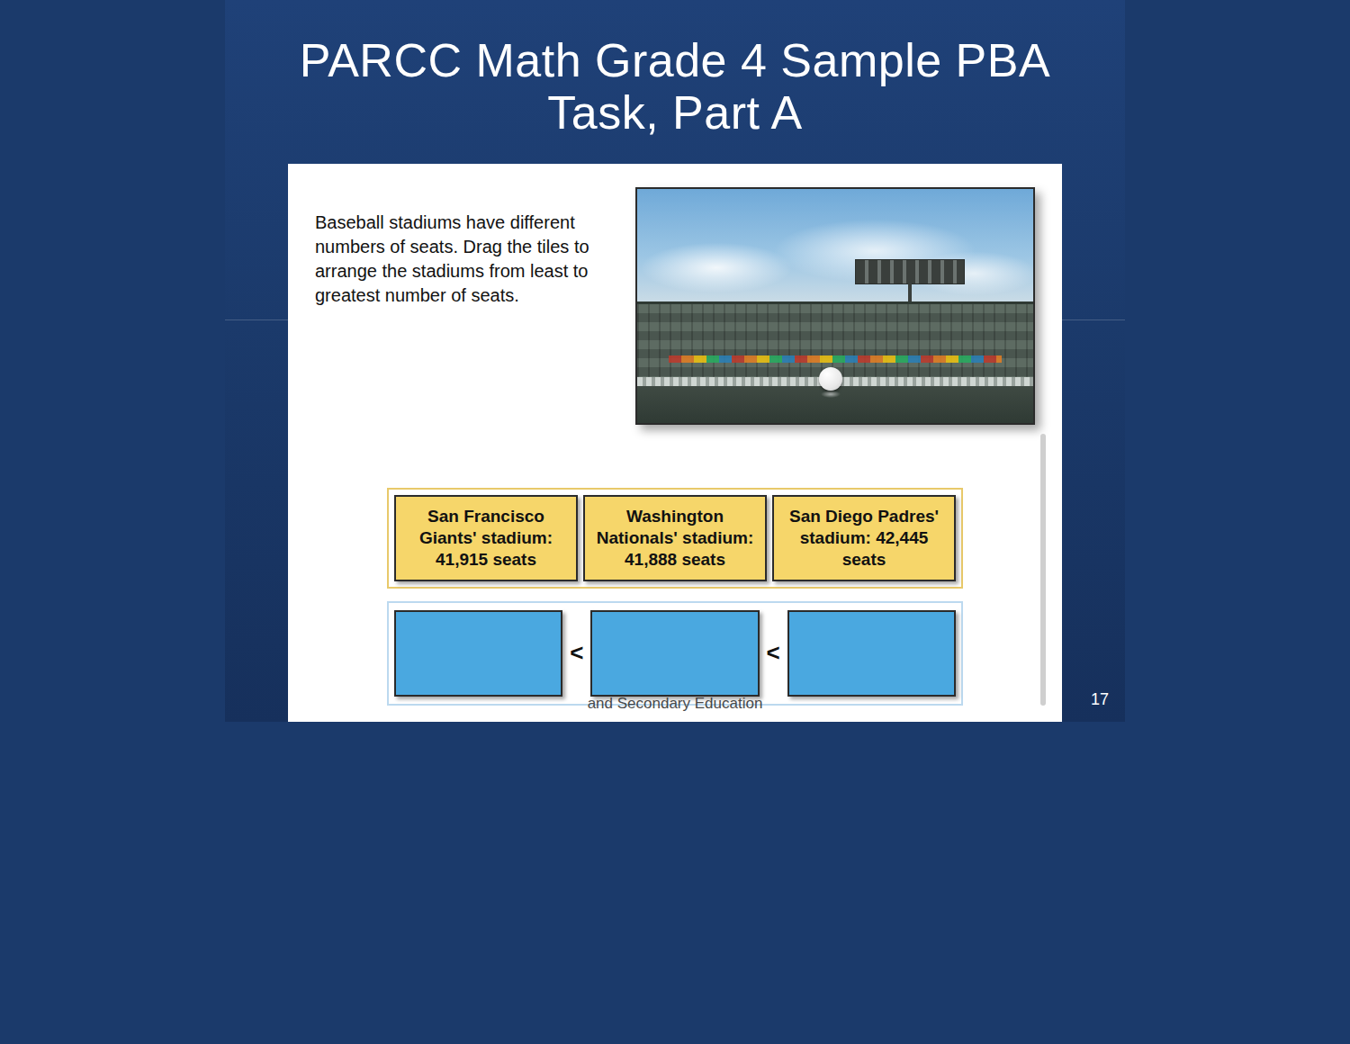PARCC Math Grade 4 Sample PBA
Task, Part A
Baseball stadiums have different numbers of seats. Drag the tiles to arrange the stadiums from least to greatest number of seats.
San Francisco Giants' stadium: 41,915 seats
Washington Nationals' stadium: 41,888 seats
San Diego Padres' stadium: 42,445 seats
<
<
and Secondary Education
17